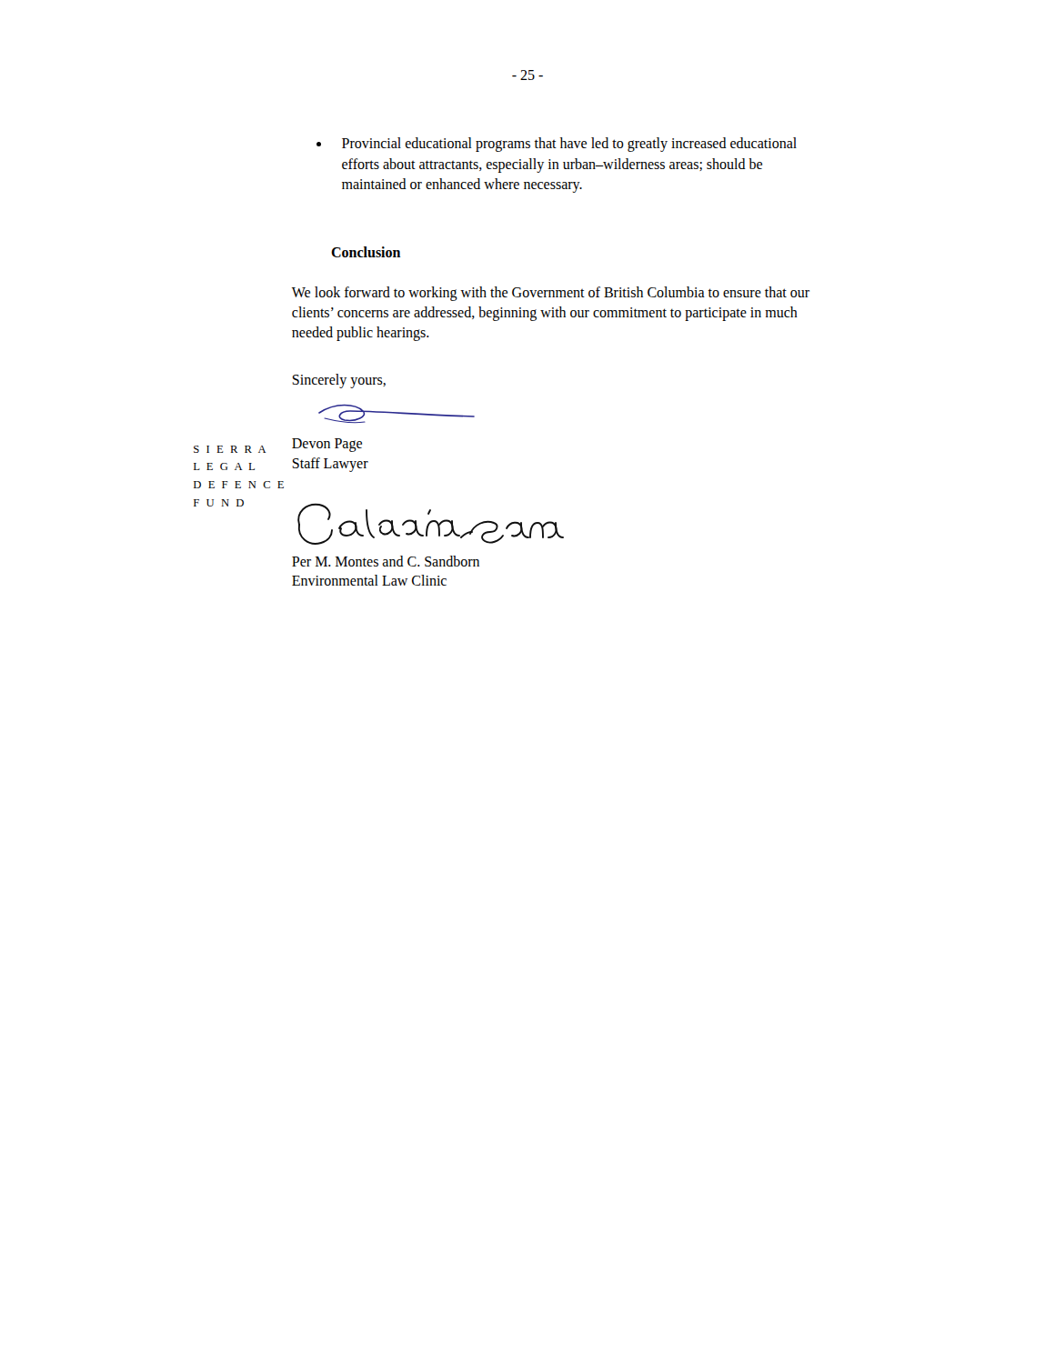- 25 -
S I E R R A
L E G A L
D E F E N C E
F U N D
Provincial educational programs that have led to greatly increased educational efforts about attractants, especially in urban–wilderness areas; should be maintained or enhanced where necessary.
Conclusion
We look forward to working with the Government of British Columbia to ensure that our clients’ concerns are addressed, beginning with our commitment to participate in much needed public hearings.
Sincerely yours,
Devon Page
Staff Lawyer
Per M. Montes and C. Sandborn
Environmental Law Clinic